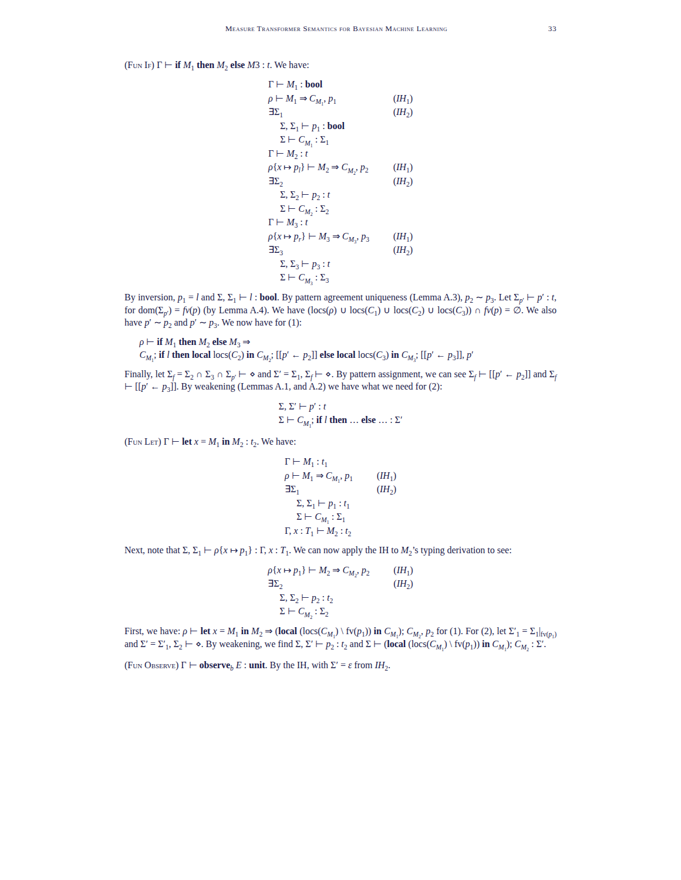Measure Transformer Semantics for Bayesian Machine Learning 33
(Fun If) Γ ⊢ if M1 then M2 else M3 : t. We have:
| Γ ⊢ M 1 : bool | |
| ρ ⊢ M 1 ⇒ C M 1 , p 1 | ( IH 1 ) |
| ∃Σ 1 | ( IH 2 ) |
| Σ, Σ 1 ⊢ p 1 : bool | |
| Σ ⊢ C M 1 : Σ 1 | |
| Γ ⊢ M 2 : t | |
| ρ { x ↦ p l } ⊢ M 2 ⇒ C M 2 , p 2 | ( IH 1 ) |
| ∃Σ 2 | ( IH 2 ) |
| Σ, Σ 2 ⊢ p 2 : t | |
| Σ ⊢ C M 2 : Σ 2 | |
| Γ ⊢ M 3 : t | |
| ρ { x ↦ p r } ⊢ M 3 ⇒ C M 3 , p 3 | ( IH 1 ) |
| ∃Σ 3 | ( IH 2 ) |
| Σ, Σ 3 ⊢ p 3 : t | |
| Σ ⊢ C M 3 : Σ 3 | |
By inversion, p1 = l and Σ, Σ1 ⊢ l : bool. By pattern agreement uniqueness (Lemma A.3), p2 ∼ p3. Let Σp′ ⊢ p′ : t, for dom(Σp′) = fv(p) (by Lemma A.4). We have (locs(ρ) ∪ locs(C1) ∪ locs(C2) ∪ locs(C3)) ∩ fv(p) = ∅. We also have p′ ∼ p2 and p′ ∼ p3. We now have for (1):
ρ ⊢ if M1 then M2 else M3 ⇒
CM1; if l then local locs(C2) in CM2; [[p′ ← p2]] else local locs(C3) in CM3; [[p′ ← p3]], p′
Finally, let Σf = Σ2 ∩ Σ3 ∩ Σp′ ⊢ ⋄ and Σ′ = Σ1, Σf ⊢ ⋄. By pattern assignment, we can see Σf ⊢ [[p′ ← p2]] and Σf ⊢ [[p′ ← p3]]. By weakening (Lemmas A.1, and A.2) we have what we need for (2):
| Σ, Σ′ ⊢ p ′ : t |
| Σ ⊢ C M 1 ; if l then … else … : Σ′ |
(Fun Let) Γ ⊢ let x = M1 in M2 : t2. We have:
| Γ ⊢ M 1 : t 1 | |
| ρ ⊢ M 1 ⇒ C M 1 , p 1 | ( IH 1 ) |
| ∃Σ 1 | ( IH 2 ) |
| Σ, Σ 1 ⊢ p 1 : t 1 | |
| Σ ⊢ C M 1 : Σ 1 | |
| Γ, x : T 1 ⊢ M 2 : t 2 | |
Next, note that Σ, Σ1 ⊢ ρ{x ↦ p1} : Γ, x : T1. We can now apply the IH to M2’s typing derivation to see:
| ρ { x ↦ p 1 } ⊢ M 2 ⇒ C M 2 , p 2 | ( IH 1 ) |
| ∃Σ 2 | ( IH 2 ) |
| Σ, Σ 2 ⊢ p 2 : t 2 | |
| Σ ⊢ C M 2 : Σ 2 | |
First, we have: ρ ⊢ let x = M1 in M2 ⇒ (local (locs(CM1) \ fv(p1)) in CM1); CM2, p2 for (1). For (2), let Σ′1 = Σ1|fv(p1) and Σ′ = Σ′1, Σ2 ⊢ ⋄. By weakening, we find Σ, Σ′ ⊢ p2 : t2 and Σ ⊢ (local (locs(CM1) \ fv(p1)) in CM1); CM2 : Σ′.
(Fun Observe) Γ ⊢ observeb E : unit. By the IH, with Σ′ = ε from IH2.